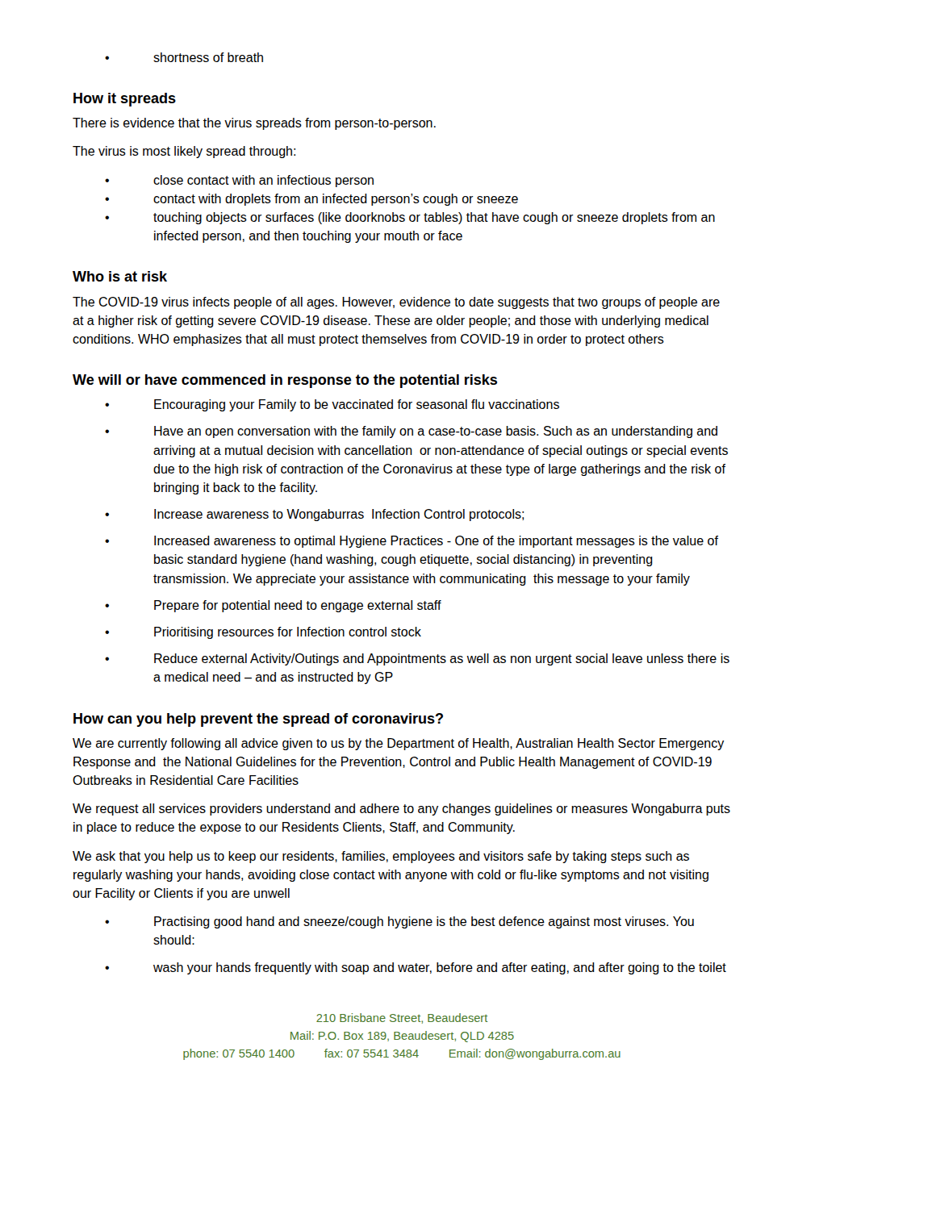shortness of breath
How it spreads
There is evidence that the virus spreads from person-to-person.
The virus is most likely spread through:
close contact with an infectious person
contact with droplets from an infected person’s cough or sneeze
touching objects or surfaces (like doorknobs or tables) that have cough or sneeze droplets from an infected person, and then touching your mouth or face
Who is at risk
The COVID-19 virus infects people of all ages. However, evidence to date suggests that two groups of people are at a higher risk of getting severe COVID-19 disease. These are older people; and those with underlying medical conditions. WHO emphasizes that all must protect themselves from COVID-19 in order to protect others
We will or have commenced in response to the potential risks
Encouraging your Family to be vaccinated for seasonal flu vaccinations
Have an open conversation with the family on a case-to-case basis. Such as an understanding and arriving at a mutual decision with cancellation or non-attendance of special outings or special events due to the high risk of contraction of the Coronavirus at these type of large gatherings and the risk of bringing it back to the facility.
Increase awareness to Wongaburras Infection Control protocols;
Increased awareness to optimal Hygiene Practices - One of the important messages is the value of basic standard hygiene (hand washing, cough etiquette, social distancing) in preventing transmission. We appreciate your assistance with communicating this message to your family
Prepare for potential need to engage external staff
Prioritising resources for Infection control stock
Reduce external Activity/Outings and Appointments as well as non urgent social leave unless there is a medical need – and as instructed by GP
How can you help prevent the spread of coronavirus?
We are currently following all advice given to us by the Department of Health, Australian Health Sector Emergency Response and the National Guidelines for the Prevention, Control and Public Health Management of COVID-19 Outbreaks in Residential Care Facilities
We request all services providers understand and adhere to any changes guidelines or measures Wongaburra puts in place to reduce the expose to our Residents Clients, Staff, and Community.
We ask that you help us to keep our residents, families, employees and visitors safe by taking steps such as regularly washing your hands, avoiding close contact with anyone with cold or flu-like symptoms and not visiting our Facility or Clients if you are unwell
Practising good hand and sneeze/cough hygiene is the best defence against most viruses. You should:
wash your hands frequently with soap and water, before and after eating, and after going to the toilet
210 Brisbane Street, Beaudesert Mail: P.O. Box 189, Beaudesert, QLD 4285 phone: 07 5540 1400 fax: 07 5541 3484 Email: don@wongaburra.com.au